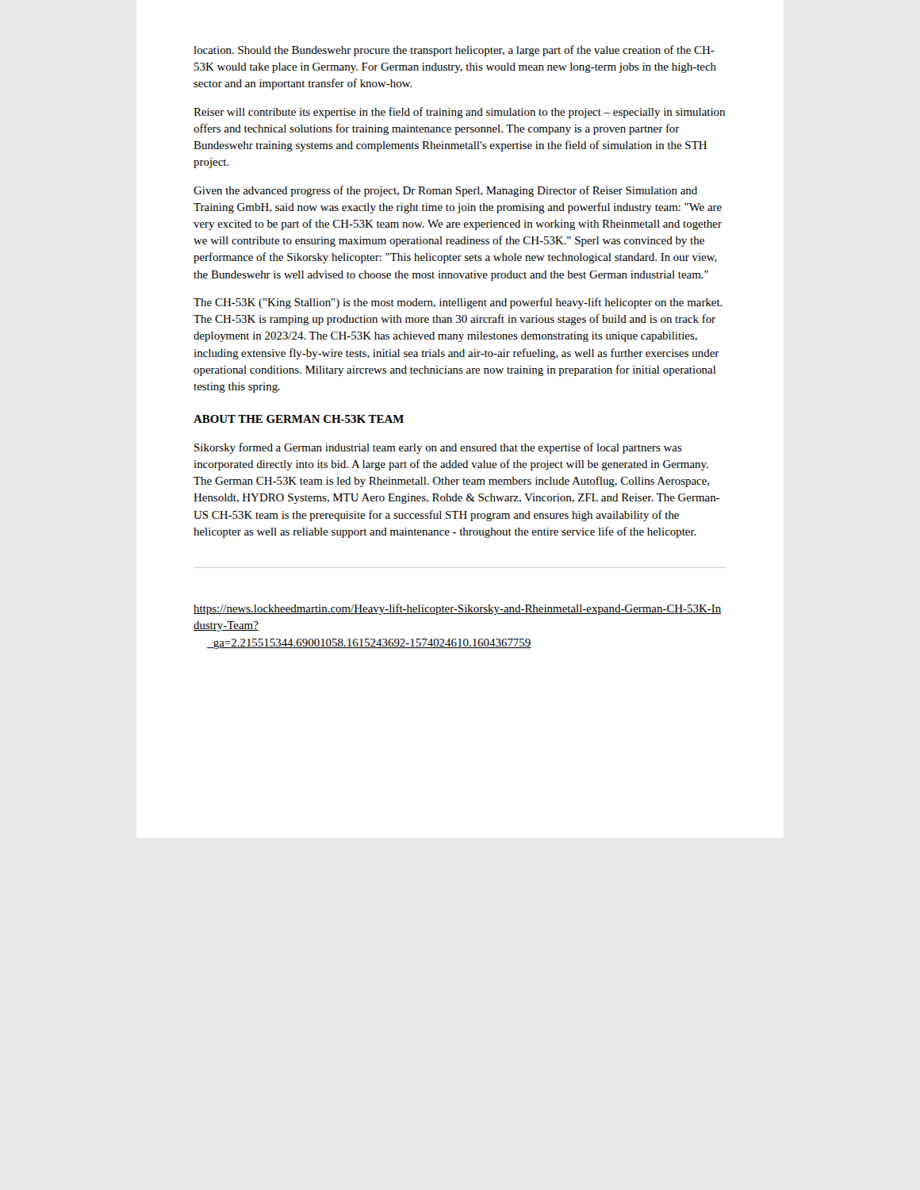location. Should the Bundeswehr procure the transport helicopter, a large part of the value creation of the CH-53K would take place in Germany. For German industry, this would mean new long-term jobs in the high-tech sector and an important transfer of know-how.
Reiser will contribute its expertise in the field of training and simulation to the project – especially in simulation offers and technical solutions for training maintenance personnel. The company is a proven partner for Bundeswehr training systems and complements Rheinmetall's expertise in the field of simulation in the STH project.
Given the advanced progress of the project, Dr Roman Sperl, Managing Director of Reiser Simulation and Training GmbH, said now was exactly the right time to join the promising and powerful industry team: "We are very excited to be part of the CH-53K team now. We are experienced in working with Rheinmetall and together we will contribute to ensuring maximum operational readiness of the CH-53K." Sperl was convinced by the performance of the Sikorsky helicopter: "This helicopter sets a whole new technological standard. In our view, the Bundeswehr is well advised to choose the most innovative product and the best German industrial team."
The CH-53K ("King Stallion") is the most modern, intelligent and powerful heavy-lift helicopter on the market. The CH-53K is ramping up production with more than 30 aircraft in various stages of build and is on track for deployment in 2023/24. The CH-53K has achieved many milestones demonstrating its unique capabilities, including extensive fly-by-wire tests, initial sea trials and air-to-air refueling, as well as further exercises under operational conditions. Military aircrews and technicians are now training in preparation for initial operational testing this spring.
ABOUT THE GERMAN CH-53K TEAM
Sikorsky formed a German industrial team early on and ensured that the expertise of local partners was incorporated directly into its bid. A large part of the added value of the project will be generated in Germany. The German CH-53K team is led by Rheinmetall. Other team members include Autoflug, Collins Aerospace, Hensoldt, HYDRO Systems, MTU Aero Engines, Rohde & Schwarz, Vincorion, ZFL and Reiser. The German-US CH-53K team is the prerequisite for a successful STH program and ensures high availability of the helicopter as well as reliable support and maintenance - throughout the entire service life of the helicopter.
https://news.lockheedmartin.com/Heavy-lift-helicopter-Sikorsky-and-Rheinmetall-expand-German-CH-53K-Industry-Team?_ga=2.215515344.69001058.1615243692-1574024610.1604367759